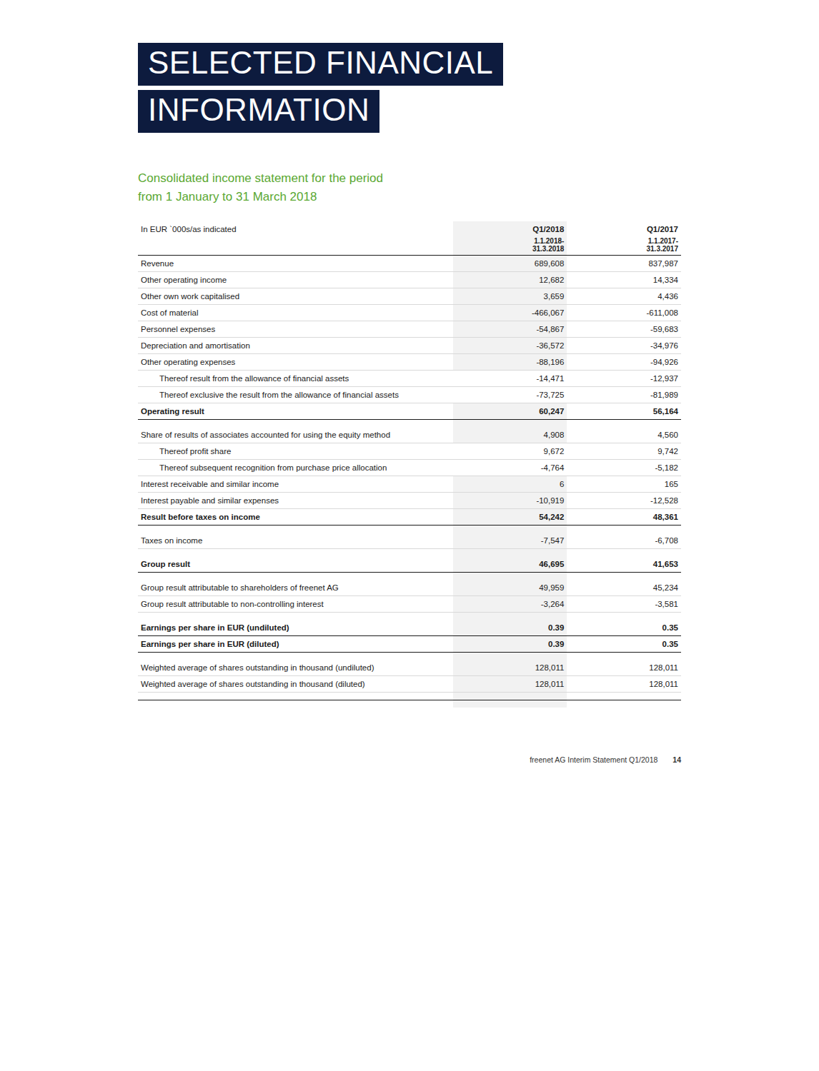SELECTED FINANCIAL
INFORMATION
Consolidated income statement for the period
from 1 January to 31 March 2018
| In EUR `000s/as indicated | Q1/2018 | Q1/2017 |
| --- | --- | --- |
| | 1.1.2018- 31.3.2018 | 1.1.2017- 31.3.2017 |
| Revenue | 689,608 | 837,987 |
| Other operating income | 12,682 | 14,334 |
| Other own work capitalised | 3,659 | 4,436 |
| Cost of material | -466,067 | -611,008 |
| Personnel expenses | -54,867 | -59,683 |
| Depreciation and amortisation | -36,572 | -34,976 |
| Other operating expenses | -88,196 | -94,926 |
| Thereof result from the allowance of financial assets | -14,471 | -12,937 |
| Thereof exclusive the result from the allowance of financial assets | -73,725 | -81,989 |
| Operating result | 60,247 | 56,164 |
| Share of results of associates accounted for using the equity method | 4,908 | 4,560 |
| Thereof profit share | 9,672 | 9,742 |
| Thereof subsequent recognition from purchase price allocation | -4,764 | -5,182 |
| Interest receivable and similar income | 6 | 165 |
| Interest payable and similar expenses | -10,919 | -12,528 |
| Result before taxes on income | 54,242 | 48,361 |
| Taxes on income | -7,547 | -6,708 |
| Group result | 46,695 | 41,653 |
| Group result attributable to shareholders of freenet AG | 49,959 | 45,234 |
| Group result attributable to non-controlling interest | -3,264 | -3,581 |
| Earnings per share in EUR (undiluted) | 0.39 | 0.35 |
| Earnings per share in EUR (diluted) | 0.39 | 0.35 |
| Weighted average of shares outstanding in thousand (undiluted) | 128,011 | 128,011 |
| Weighted average of shares outstanding in thousand (diluted) | 128,011 | 128,011 |
freenet AG Interim Statement Q1/2018 14